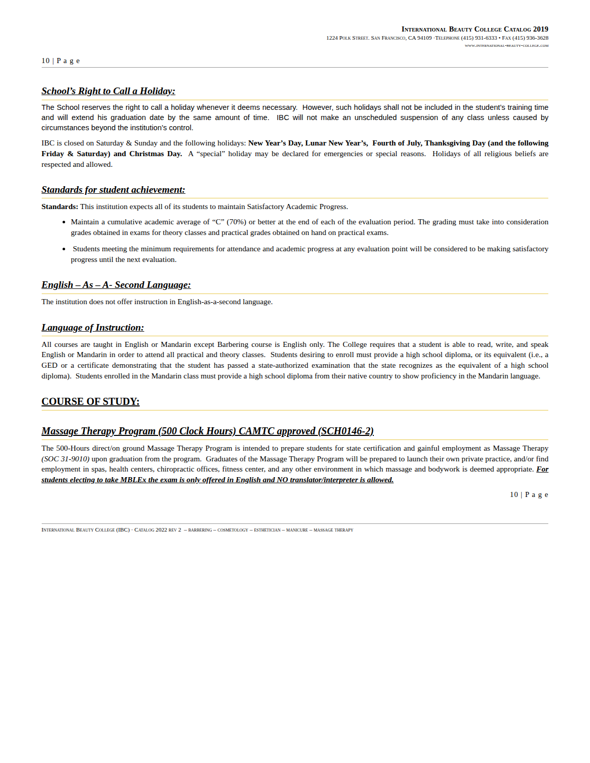International Beauty College Catalog 2019
1224 Polk Street. San Francisco, CA 94109 ·Telephone (415) 931-6333 • Fax (415) 936-3628
www.international-beauty-college.com
10 | P a g e
School’s Right to Call a Holiday:
The School reserves the right to call a holiday whenever it deems necessary. However, such holidays shall not be included in the student’s training time and will extend his graduation date by the same amount of time. IBC will not make an unscheduled suspension of any class unless caused by circumstances beyond the institution’s control.
IBC is closed on Saturday & Sunday and the following holidays: New Year’s Day, Lunar New Year’s, Fourth of July, Thanksgiving Day (and the following Friday & Saturday) and Christmas Day. A “special” holiday may be declared for emergencies or special reasons. Holidays of all religious beliefs are respected and allowed.
Standards for student achievement:
Standards: This institution expects all of its students to maintain Satisfactory Academic Progress.
Maintain a cumulative academic average of “C” (70%) or better at the end of each of the evaluation period. The grading must take into consideration grades obtained in exams for theory classes and practical grades obtained on hand on practical exams.
Students meeting the minimum requirements for attendance and academic progress at any evaluation point will be considered to be making satisfactory progress until the next evaluation.
English – As – A- Second Language:
The institution does not offer instruction in English-as-a-second language.
Language of Instruction:
All courses are taught in English or Mandarin except Barbering course is English only. The College requires that a student is able to read, write, and speak English or Mandarin in order to attend all practical and theory classes. Students desiring to enroll must provide a high school diploma, or its equivalent (i.e., a GED or a certificate demonstrating that the student has passed a state-authorized examination that the state recognizes as the equivalent of a high school diploma). Students enrolled in the Mandarin class must provide a high school diploma from their native country to show proficiency in the Mandarin language.
COURSE OF STUDY:
Massage Therapy Program (500 Clock Hours) CAMTC approved (SCH0146-2)
The 500-Hours direct/on ground Massage Therapy Program is intended to prepare students for state certification and gainful employment as Massage Therapy (SOC 31-9010) upon graduation from the program. Graduates of the Massage Therapy Program will be prepared to launch their own private practice, and/or find employment in spas, health centers, chiropractic offices, fitness center, and any other environment in which massage and bodywork is deemed appropriate. For students electing to take MBLEx the exam is only offered in English and NO translator/interpreter is allowed.
10 | P a g e
International Beauty College (IBC) · Catalog 2022 rev 2 – barbering – cosmetology – esthetician – manicure – massage therapy